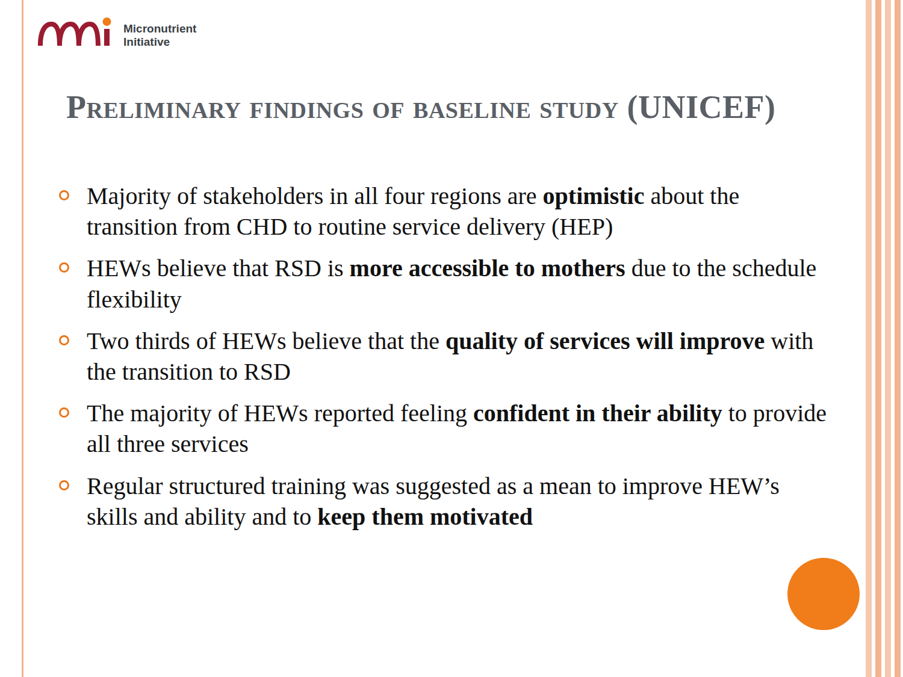Micronutrient Initiative
Preliminary findings of baseline study (UNICEF)
Majority of stakeholders in all four regions are optimistic about the transition from CHD to routine service delivery (HEP)
HEWs believe that RSD is more accessible to mothers due to the schedule flexibility
Two thirds of HEWs believe that the quality of services will improve with the transition to RSD
The majority of HEWs reported feeling confident in their ability to provide all three services
Regular structured training was suggested as a mean to improve HEW’s skills and ability and to keep them motivated